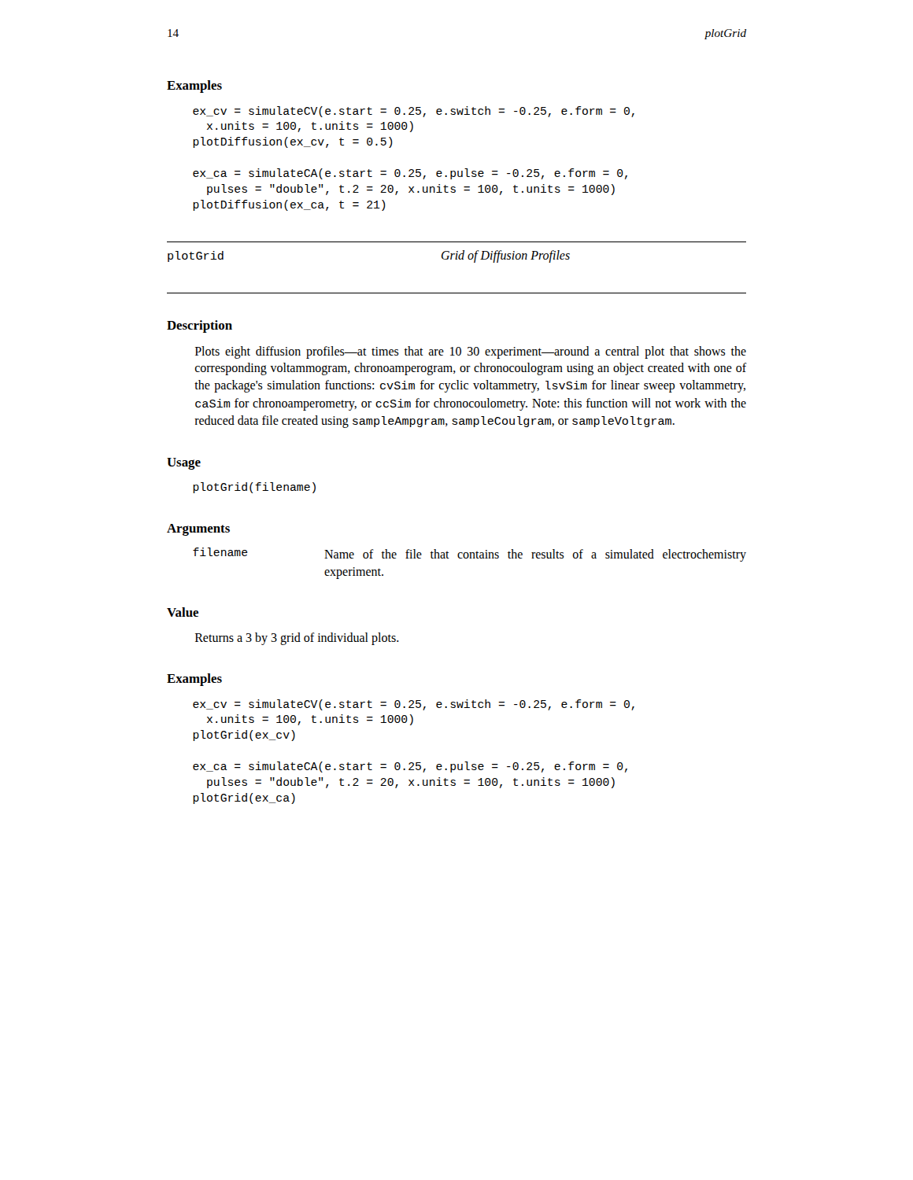14 plotGrid
Examples
ex_cv = simulateCV(e.start = 0.25, e.switch = -0.25, e.form = 0,
  x.units = 100, t.units = 1000)
plotDiffusion(ex_cv, t = 0.5)

ex_ca = simulateCA(e.start = 0.25, e.pulse = -0.25, e.form = 0,
  pulses = "double", t.2 = 20, x.units = 100, t.units = 1000)
plotDiffusion(ex_ca, t = 21)
plotGrid Grid of Diffusion Profiles
Description
Plots eight diffusion profiles—at times that are 10 30 experiment—around a central plot that shows the corresponding voltammogram, chronoamperogram, or chronocoulogram using an object created with one of the package's simulation functions: cvSim for cyclic voltammetry, lsvSim for linear sweep voltammetry, caSim for chronoamperometry, or ccSim for chronocoulometry. Note: this function will not work with the reduced data file created using sampleAmpgram, sampleCoulgram, or sampleVoltgram.
Usage
plotGrid(filename)
Arguments
filename
Name of the file that contains the results of a simulated electrochemistry experiment.
Value
Returns a 3 by 3 grid of individual plots.
Examples
ex_cv = simulateCV(e.start = 0.25, e.switch = -0.25, e.form = 0,
  x.units = 100, t.units = 1000)
plotGrid(ex_cv)

ex_ca = simulateCA(e.start = 0.25, e.pulse = -0.25, e.form = 0,
  pulses = "double", t.2 = 20, x.units = 100, t.units = 1000)
plotGrid(ex_ca)